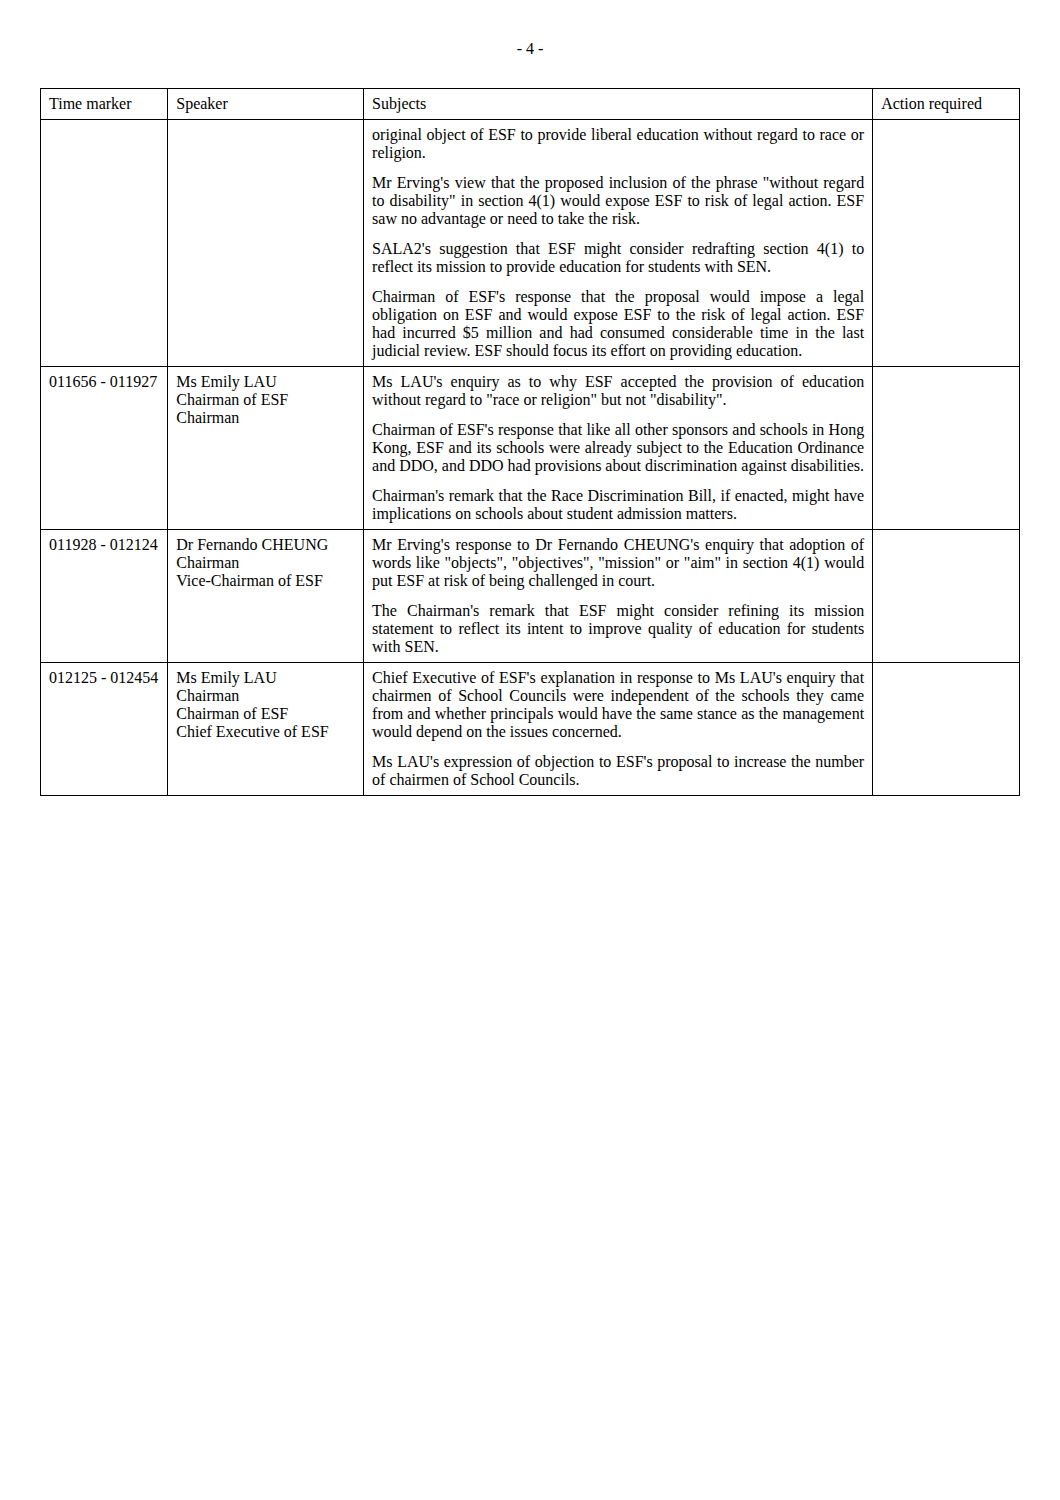- 4 -
| Time marker | Speaker | Subjects | Action required |
| --- | --- | --- | --- |
| | | original object of ESF to provide liberal education without regard to race or religion. Mr Erving's view that the proposed inclusion of the phrase "without regard to disability" in section 4(1) would expose ESF to risk of legal action. ESF saw no advantage or need to take the risk. SALA2's suggestion that ESF might consider redrafting section 4(1) to reflect its mission to provide education for students with SEN. Chairman of ESF's response that the proposal would impose a legal obligation on ESF and would expose ESF to the risk of legal action. ESF had incurred $5 million and had consumed considerable time in the last judicial review. ESF should focus its effort on providing education. | |
| 011656 - 011927 | Ms Emily LAU Chairman of ESF Chairman | Ms LAU's enquiry as to why ESF accepted the provision of education without regard to "race or religion" but not "disability". Chairman of ESF's response that like all other sponsors and schools in Hong Kong, ESF and its schools were already subject to the Education Ordinance and DDO, and DDO had provisions about discrimination against disabilities. Chairman's remark that the Race Discrimination Bill, if enacted, might have implications on schools about student admission matters. | |
| 011928 - 012124 | Dr Fernando CHEUNG Chairman Vice-Chairman of ESF | Mr Erving's response to Dr Fernando CHEUNG's enquiry that adoption of words like "objects", "objectives", "mission" or "aim" in section 4(1) would put ESF at risk of being challenged in court. The Chairman's remark that ESF might consider refining its mission statement to reflect its intent to improve quality of education for students with SEN. | |
| 012125 - 012454 | Ms Emily LAU Chairman Chairman of ESF Chief Executive of ESF | Chief Executive of ESF's explanation in response to Ms LAU's enquiry that chairmen of School Councils were independent of the schools they came from and whether principals would have the same stance as the management would depend on the issues concerned. Ms LAU's expression of objection to ESF's proposal to increase the number of chairmen of School Councils. | |